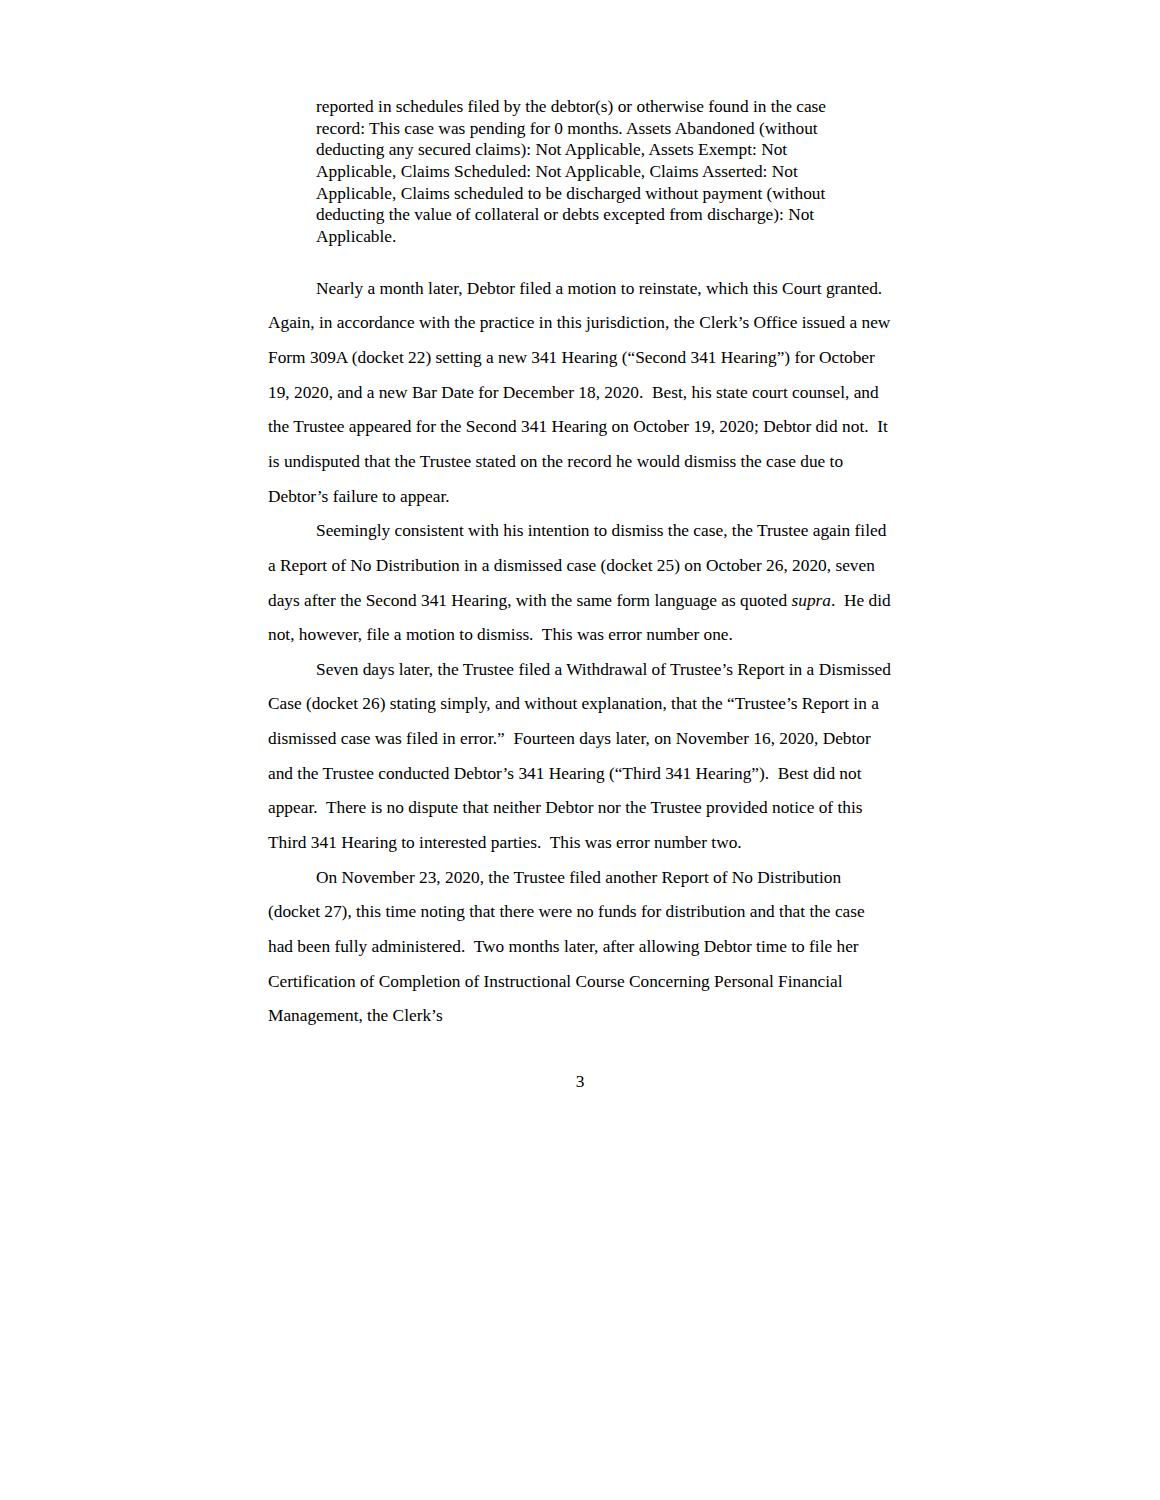reported in schedules filed by the debtor(s) or otherwise found in the case record: This case was pending for 0 months. Assets Abandoned (without deducting any secured claims): Not Applicable, Assets Exempt: Not Applicable, Claims Scheduled: Not Applicable, Claims Asserted: Not Applicable, Claims scheduled to be discharged without payment (without deducting the value of collateral or debts excepted from discharge): Not Applicable.
Nearly a month later, Debtor filed a motion to reinstate, which this Court granted. Again, in accordance with the practice in this jurisdiction, the Clerk’s Office issued a new Form 309A (docket 22) setting a new 341 Hearing (“Second 341 Hearing”) for October 19, 2020, and a new Bar Date for December 18, 2020. Best, his state court counsel, and the Trustee appeared for the Second 341 Hearing on October 19, 2020; Debtor did not. It is undisputed that the Trustee stated on the record he would dismiss the case due to Debtor’s failure to appear.
Seemingly consistent with his intention to dismiss the case, the Trustee again filed a Report of No Distribution in a dismissed case (docket 25) on October 26, 2020, seven days after the Second 341 Hearing, with the same form language as quoted supra. He did not, however, file a motion to dismiss. This was error number one.
Seven days later, the Trustee filed a Withdrawal of Trustee’s Report in a Dismissed Case (docket 26) stating simply, and without explanation, that the “Trustee’s Report in a dismissed case was filed in error.” Fourteen days later, on November 16, 2020, Debtor and the Trustee conducted Debtor’s 341 Hearing (“Third 341 Hearing”). Best did not appear. There is no dispute that neither Debtor nor the Trustee provided notice of this Third 341 Hearing to interested parties. This was error number two.
On November 23, 2020, the Trustee filed another Report of No Distribution (docket 27), this time noting that there were no funds for distribution and that the case had been fully administered. Two months later, after allowing Debtor time to file her Certification of Completion of Instructional Course Concerning Personal Financial Management, the Clerk’s
3